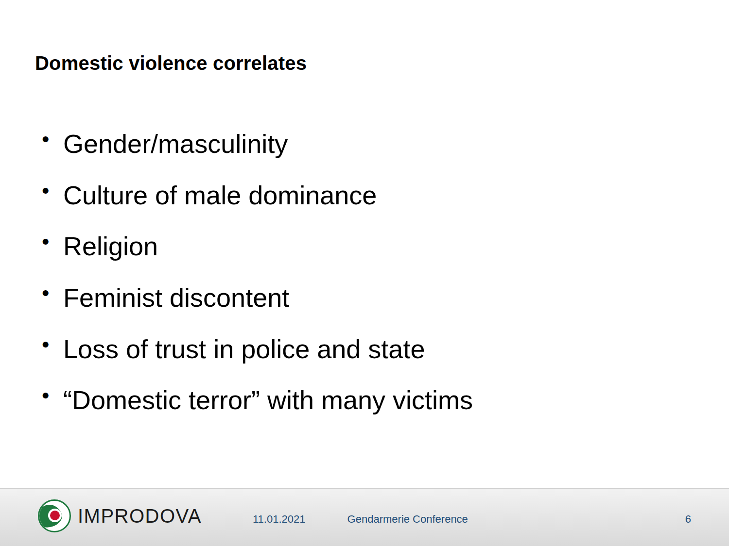Domestic violence correlates
Gender/masculinity
Culture of male dominance
Religion
Feminist discontent
Loss of trust in police and state
“Domestic terror” with many victims
IMPRODOVA
11.01.2021 Gendarmerie Conference
6